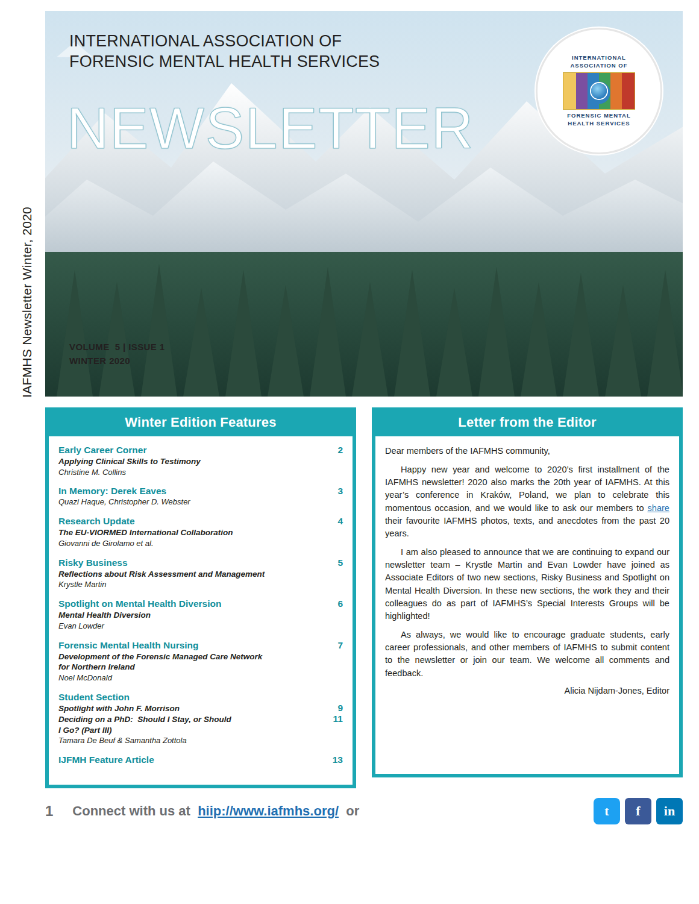IAFMHS Newsletter Winter, 2020
INTERNATIONAL ASSOCIATION OF
FORENSIC MENTAL HEALTH SERVICES
NEWSLETTER
VOLUME 5 | ISSUE 1
WINTER 2020
International
Association of
Forensic Mental
Health Services
Winter Edition Features
Early Career Corner 2
Applying Clinical Skills to Testimony
Christine M. Collins
In Memory: Derek Eaves 3
Quazi Haque, Christopher D. Webster
Research Update 4
The EU-VIORMED International Collaboration
Giovanni de Girolamo et al.
Risky Business 5
Reflections about Risk Assessment and Management
Krystle Martin
Spotlight on Mental Health Diversion 6
Mental Health Diversion
Evan Lowder
Forensic Mental Health Nursing 7
Development of the Forensic Managed Care Network
for Northern Ireland
Noel McDonald
Student Section
Spotlight with John F. Morrison 9
Deciding on a PhD: Should I Stay, or Should
I Go? (Part III) 11
Tamara De Beuf & Samantha Zottola
IJFMH Feature Article 13
Letter from the Editor
Dear members of the IAFMHS community,
Happy new year and welcome to 2020’s first installment of the IAFMHS newsletter! 2020 also marks the 20th year of IAFMHS. At this year’s conference in Kraków, Poland, we plan to celebrate this momentous occasion, and we would like to ask our members to share their favourite IAFMHS photos, texts, and anecdotes from the past 20 years.
I am also pleased to announce that we are continuing to expand our newsletter team – Krystle Martin and Evan Lowder have joined as Associate Editors of two new sections, Risky Business and Spotlight on Mental Health Diversion. In these new sections, the work they and their colleagues do as part of IAFMHS’s Special Interests Groups will be highlighted!
As always, we would like to encourage graduate students, early career professionals, and other members of IAFMHS to submit content to the newsletter or join our team. We welcome all comments and feedback.
Alicia Nijdam-Jones, Editor
1 Connect with us at hiip://www.iafmhs.org/ or
t
f
in